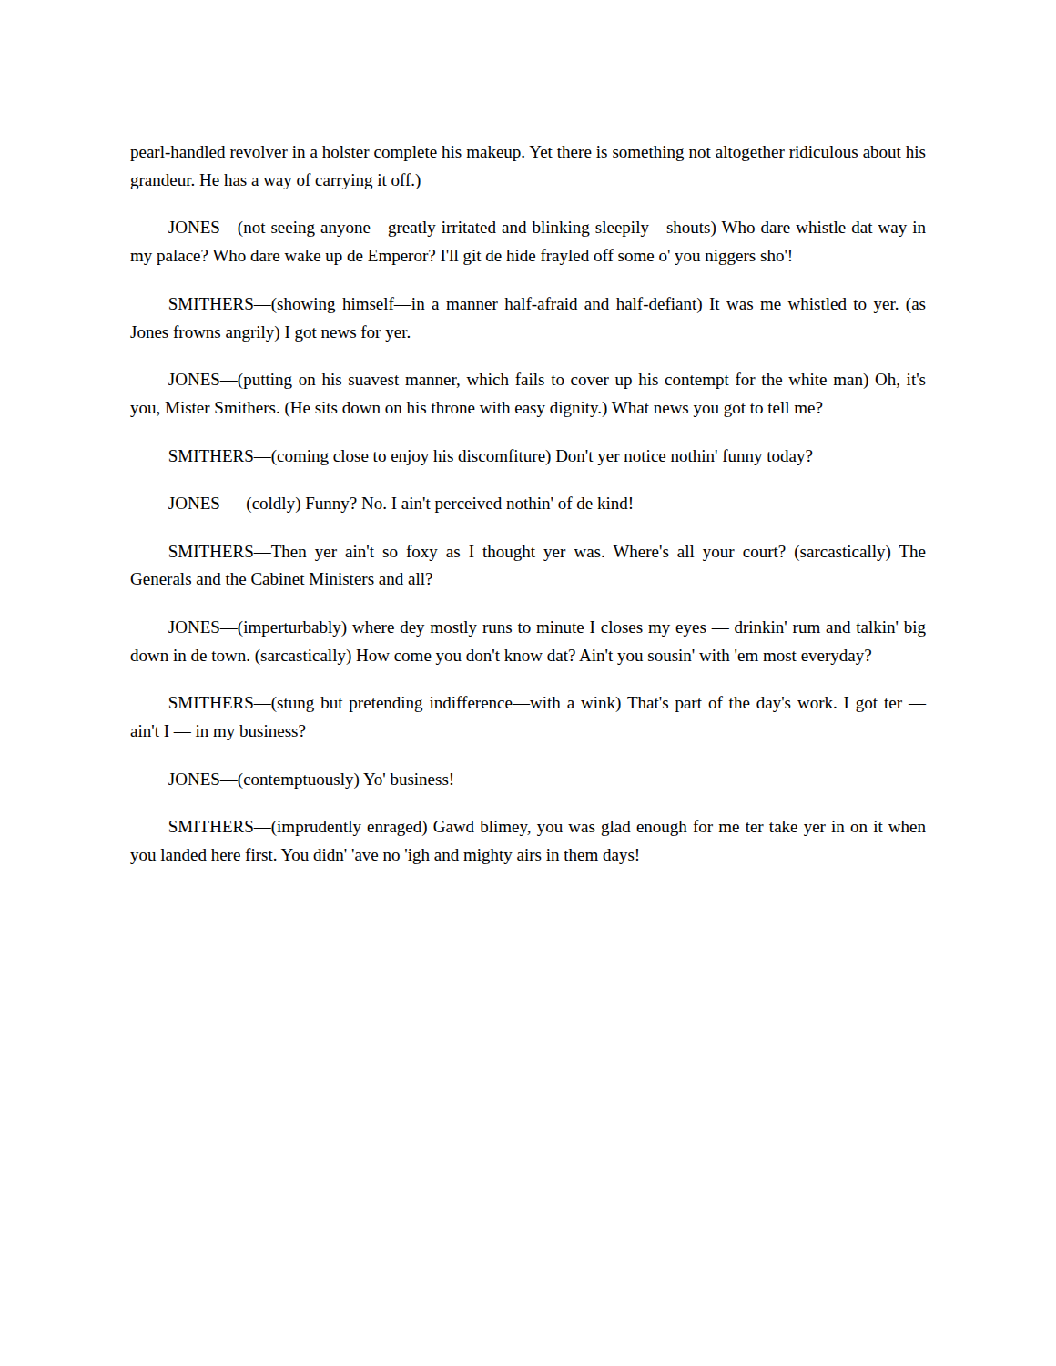pearl-handled revolver in a holster complete his makeup. Yet there is something not altogether ridiculous about his grandeur. He has a way of carrying it off.)
Jones—(not seeing anyone—greatly irritated and blinking sleepily—shouts) Who dare whistle dat way in my palace? Who dare wake up de Emperor? I'll git de hide frayled off some o' you niggers sho'!
Smithers—(showing himself—in a manner half-afraid and half-defiant) It was me whistled to yer. (as Jones frowns angrily) I got news for yer.
Jones—(putting on his suavest manner, which fails to cover up his contempt for the white man) Oh, it's you, Mister Smithers. (He sits down on his throne with easy dignity.) What news you got to tell me?
Smithers—(coming close to enjoy his discomfiture) Don't yer notice nothin' funny today?
Jones — (coldly) Funny? No. I ain't perceived nothin' of de kind!
Smithers—Then yer ain't so foxy as I thought yer was. Where's all your court? (sarcastically) The Generals and the Cabinet Ministers and all?
Jones—(imperturbably) where dey mostly runs to minute I closes my eyes — drinkin' rum and talkin' big down in de town. (sarcastically) How come you don't know dat? Ain't you sousin' with 'em most everyday?
Smithers—(stung but pretending indifference—with a wink) That's part of the day's work. I got ter — ain't I — in my business?
Jones—(contemptuously) Yo' business!
Smithers—(imprudently enraged) Gawd blimey, you was glad enough for me ter take yer in on it when you landed here first. You didn' 'ave no 'igh and mighty airs in them days!